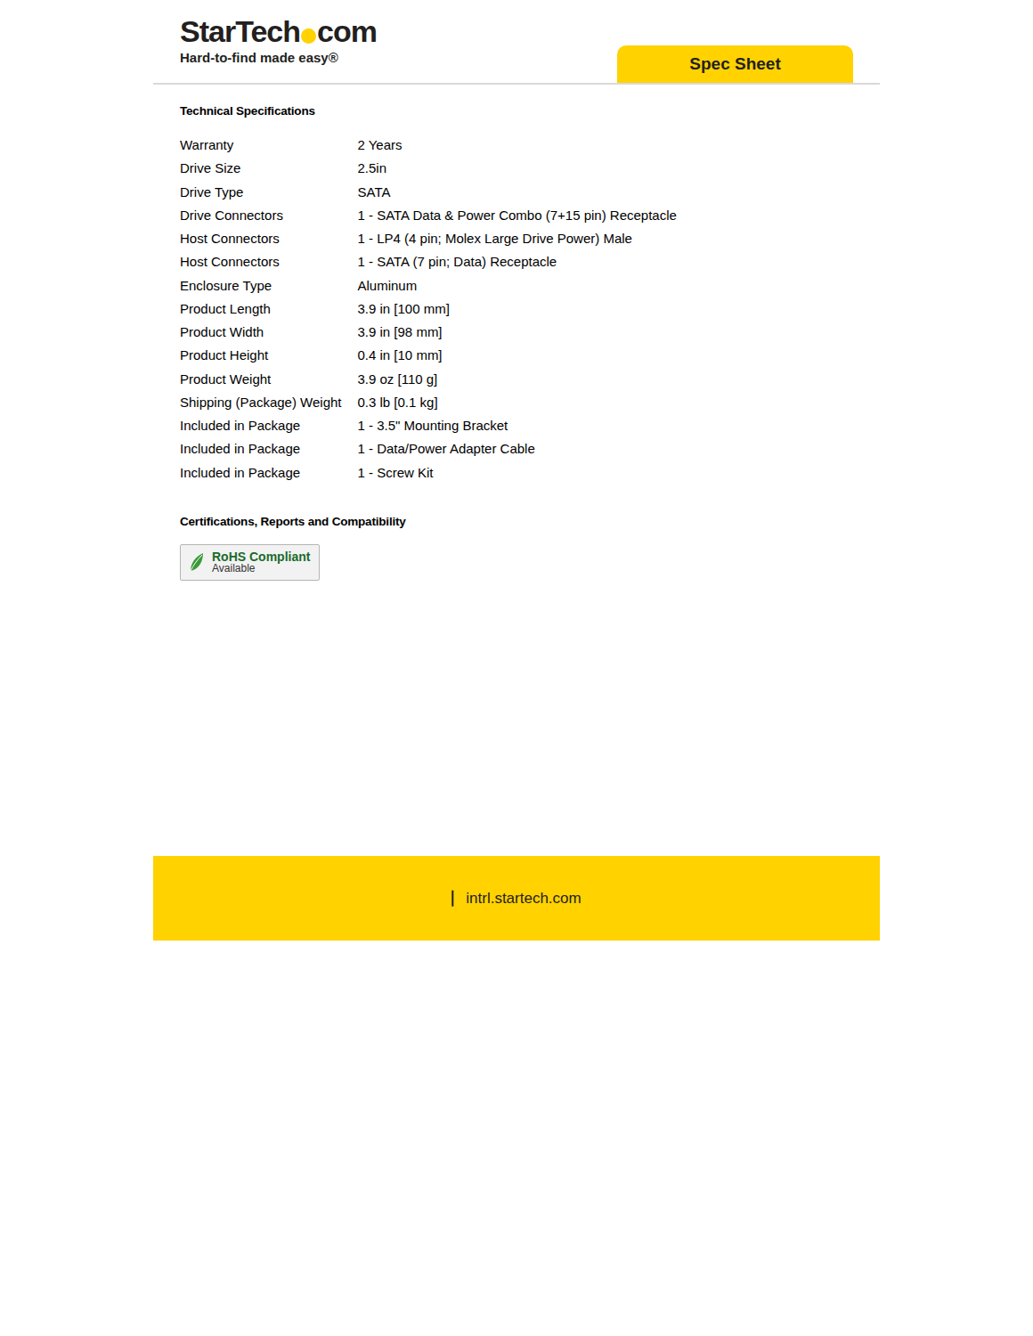StarTech com
Hard-to-find made easy®
Spec Sheet
Technical Specifications
| Warranty | 2 Years |
| Drive Size | 2.5in |
| Drive Type | SATA |
| Drive Connectors | 1 - SATA Data & Power Combo (7+15 pin) Receptacle |
| Host Connectors | 1 - LP4 (4 pin; Molex Large Drive Power) Male |
| Host Connectors | 1 - SATA (7 pin; Data) Receptacle |
| Enclosure Type | Aluminum |
| Product Length | 3.9 in [100 mm] |
| Product Width | 3.9 in [98 mm] |
| Product Height | 0.4 in [10 mm] |
| Product Weight | 3.9 oz [110 g] |
| Shipping (Package) Weight | 0.3 lb [0.1 kg] |
| Included in Package | 1 - 3.5" Mounting Bracket |
| Included in Package | 1 - Data/Power Adapter Cable |
| Included in Package | 1 - Screw Kit |
Certifications, Reports and Compatibility
RoHS Compliant
Available
intrl.startech.com